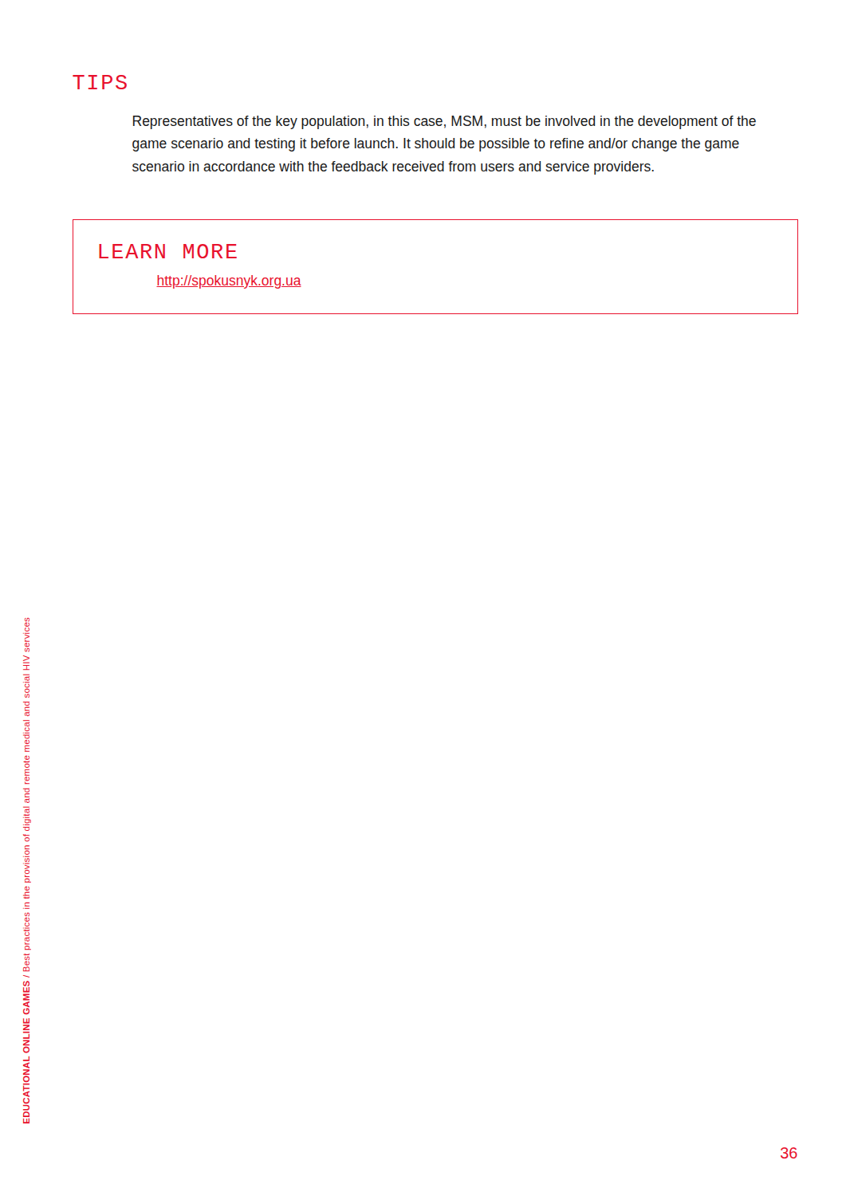EDUCATIONAL ONLINE GAMES / Best practices in the provision of digital and remote medical and social HIV services
TIPS
Representatives of the key population, in this case, MSM, must be involved in the development of the game scenario and testing it before launch. It should be possible to refine and/or change the game scenario in accordance with the feedback received from users and service providers.
LEARN MORE
http://spokusnyk.org.ua
36